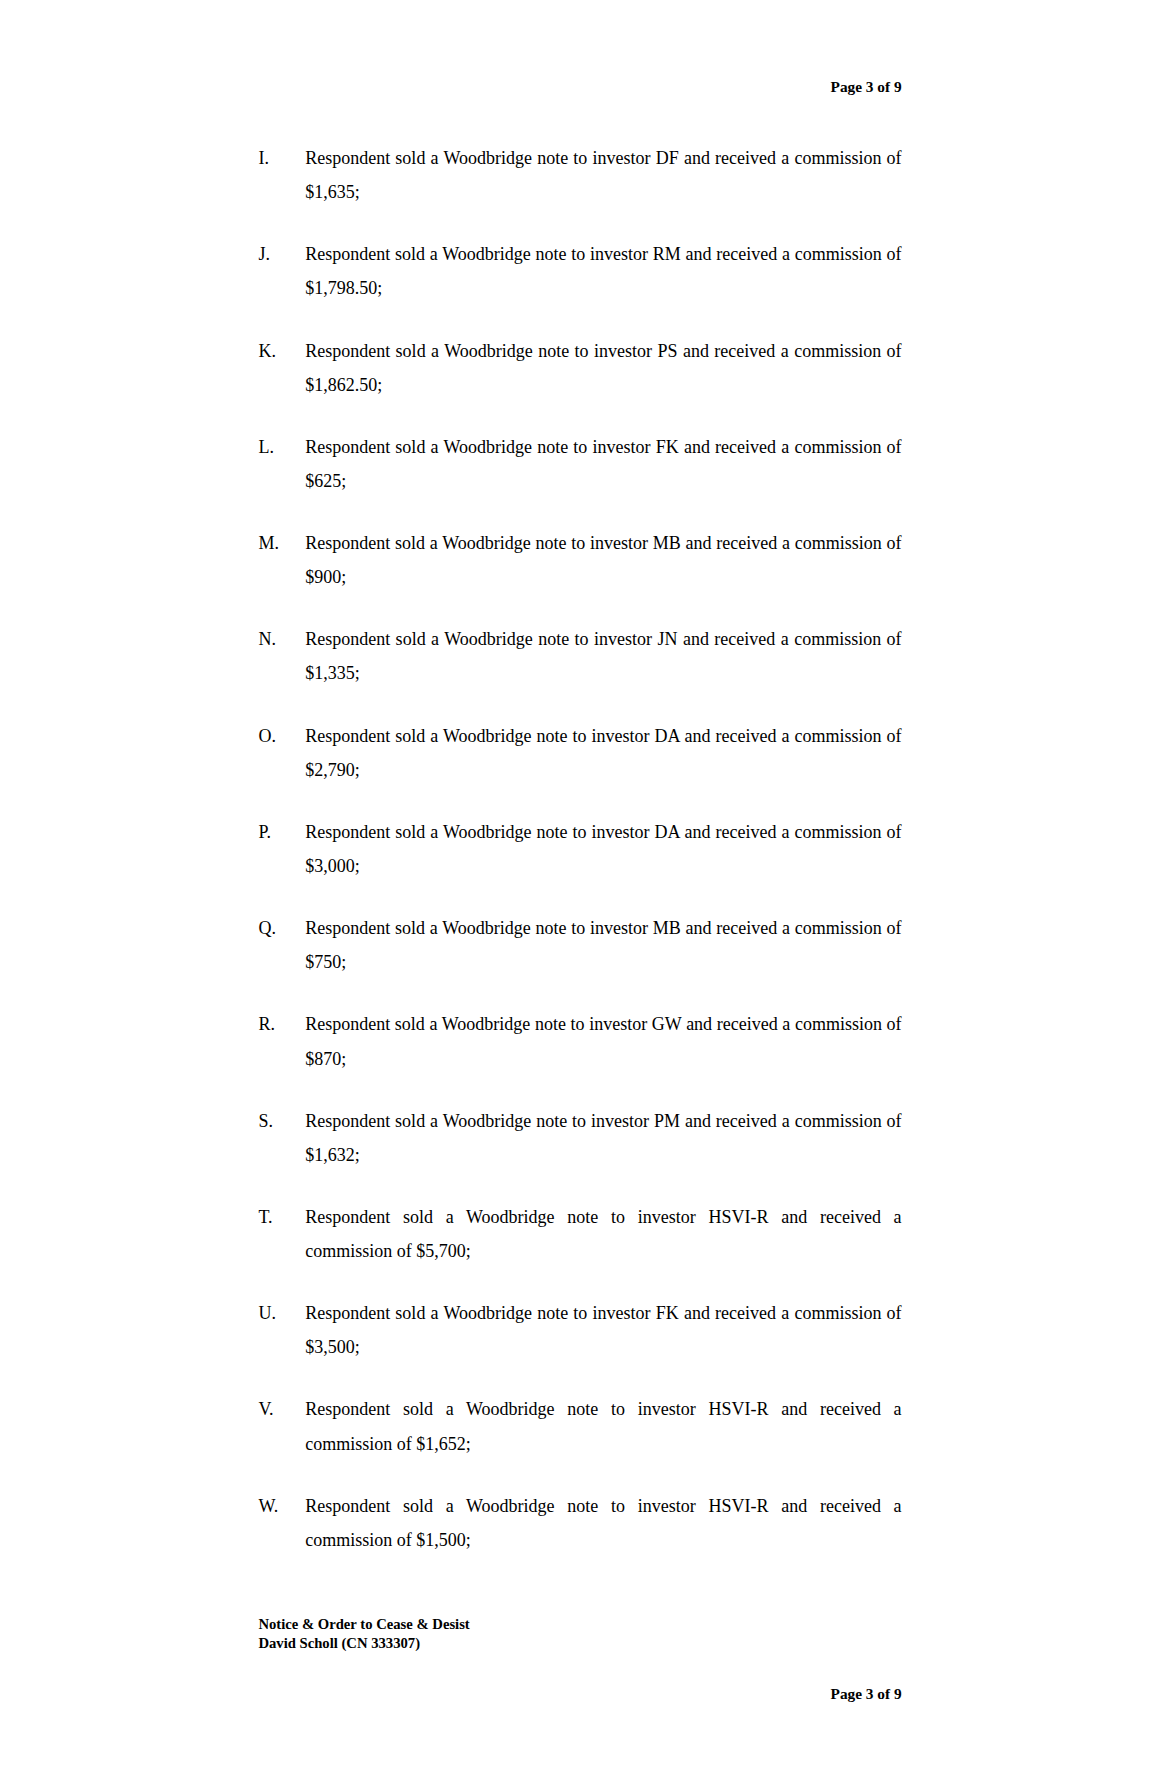Page 3 of 9
I. Respondent sold a Woodbridge note to investor DF and received a commission of $1,635;
J. Respondent sold a Woodbridge note to investor RM and received a commission of $1,798.50;
K. Respondent sold a Woodbridge note to investor PS and received a commission of $1,862.50;
L. Respondent sold a Woodbridge note to investor FK and received a commission of $625;
M. Respondent sold a Woodbridge note to investor MB and received a commission of $900;
N. Respondent sold a Woodbridge note to investor JN and received a commission of $1,335;
O. Respondent sold a Woodbridge note to investor DA and received a commission of $2,790;
P. Respondent sold a Woodbridge note to investor DA and received a commission of $3,000;
Q. Respondent sold a Woodbridge note to investor MB and received a commission of $750;
R. Respondent sold a Woodbridge note to investor GW and received a commission of $870;
S. Respondent sold a Woodbridge note to investor PM and received a commission of $1,632;
T. Respondent sold a Woodbridge note to investor HSVI-R and received a commission of $5,700;
U. Respondent sold a Woodbridge note to investor FK and received a commission of $3,500;
V. Respondent sold a Woodbridge note to investor HSVI-R and received a commission of $1,652;
W. Respondent sold a Woodbridge note to investor HSVI-R and received a commission of $1,500;
Notice & Order to Cease & Desist
David Scholl (CN 333307)
Page 3 of 9